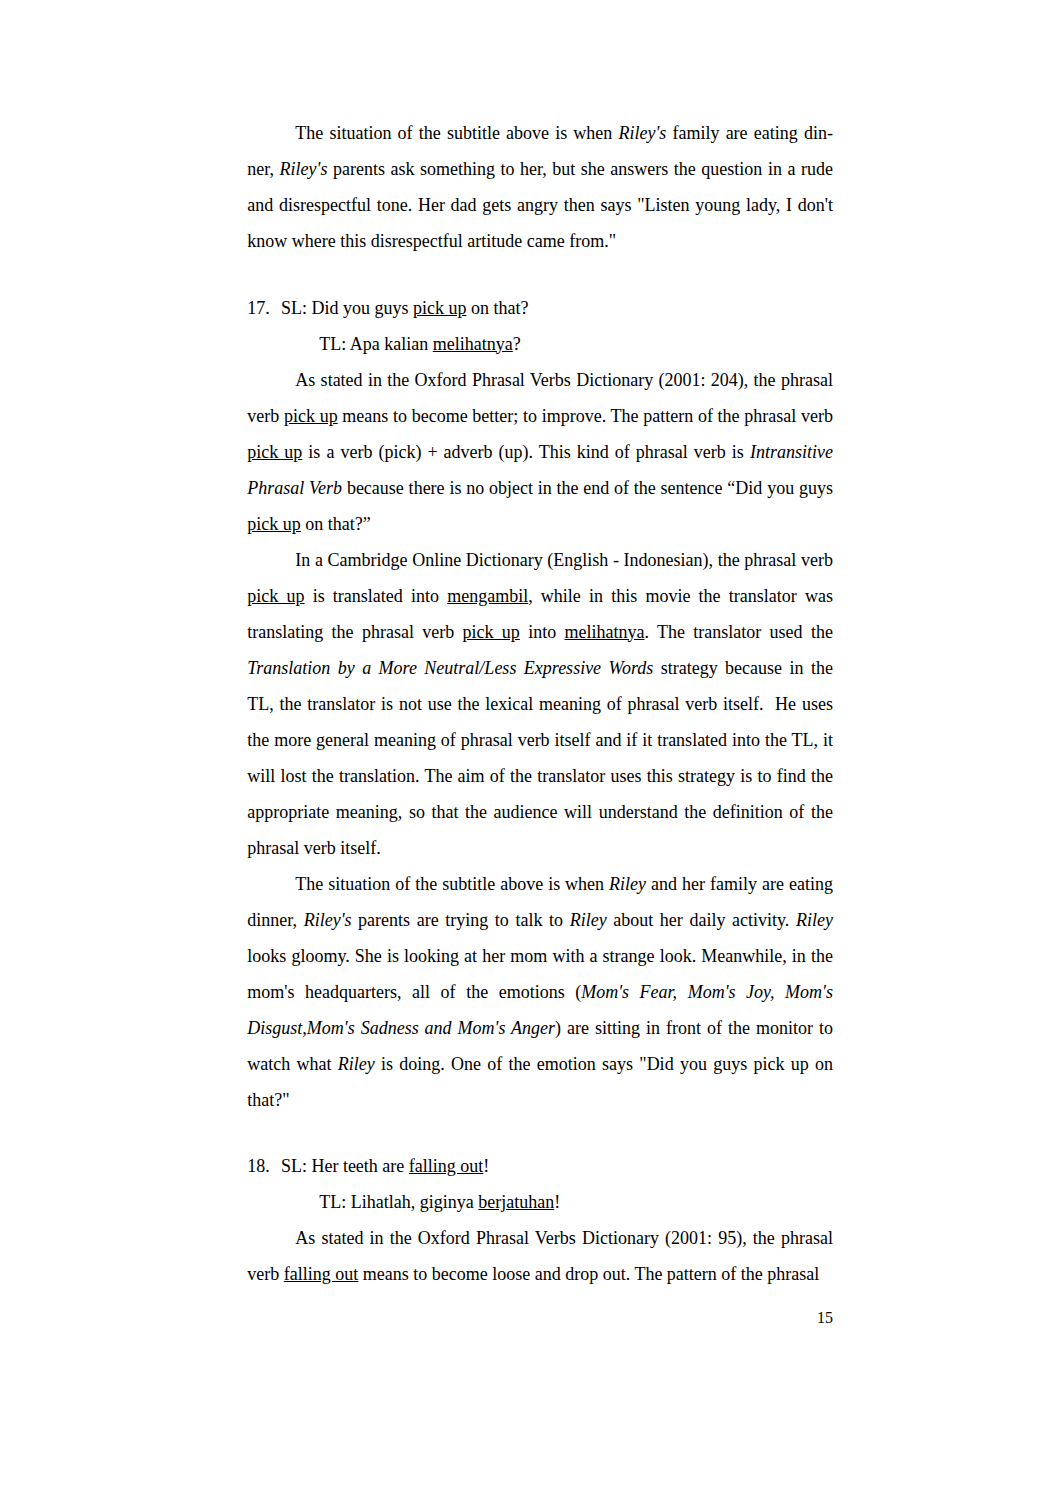The situation of the subtitle above is when Riley's family are eating dinner, Riley's parents ask something to her, but she answers the question in a rude and disrespectful tone. Her dad gets angry then says "Listen young lady, I don't know where this disrespectful artitude came from."
17. SL: Did you guys pick up on that?
TL: Apa kalian melihatnya?
As stated in the Oxford Phrasal Verbs Dictionary (2001: 204), the phrasal verb pick up means to become better; to improve. The pattern of the phrasal verb pick up is a verb (pick) + adverb (up). This kind of phrasal verb is Intransitive Phrasal Verb because there is no object in the end of the sentence “Did you guys pick up on that?”
In a Cambridge Online Dictionary (English - Indonesian), the phrasal verb pick up is translated into mengambil, while in this movie the translator was translating the phrasal verb pick up into melihatnya. The translator used the Translation by a More Neutral/Less Expressive Words strategy because in the TL, the translator is not use the lexical meaning of phrasal verb itself. He uses the more general meaning of phrasal verb itself and if it translated into the TL, it will lost the translation. The aim of the translator uses this strategy is to find the appropriate meaning, so that the audience will understand the definition of the phrasal verb itself.
The situation of the subtitle above is when Riley and her family are eating dinner, Riley's parents are trying to talk to Riley about her daily activity. Riley looks gloomy. She is looking at her mom with a strange look. Meanwhile, in the mom's headquarters, all of the emotions (Mom's Fear, Mom's Joy, Mom's Disgust,Mom's Sadness and Mom's Anger) are sitting in front of the monitor to watch what Riley is doing. One of the emotion says "Did you guys pick up on that?"
18. SL: Her teeth are falling out!
TL: Lihatlah, giginya berjatuhan!
As stated in the Oxford Phrasal Verbs Dictionary (2001: 95), the phrasal verb falling out means to become loose and drop out. The pattern of the phrasal
15